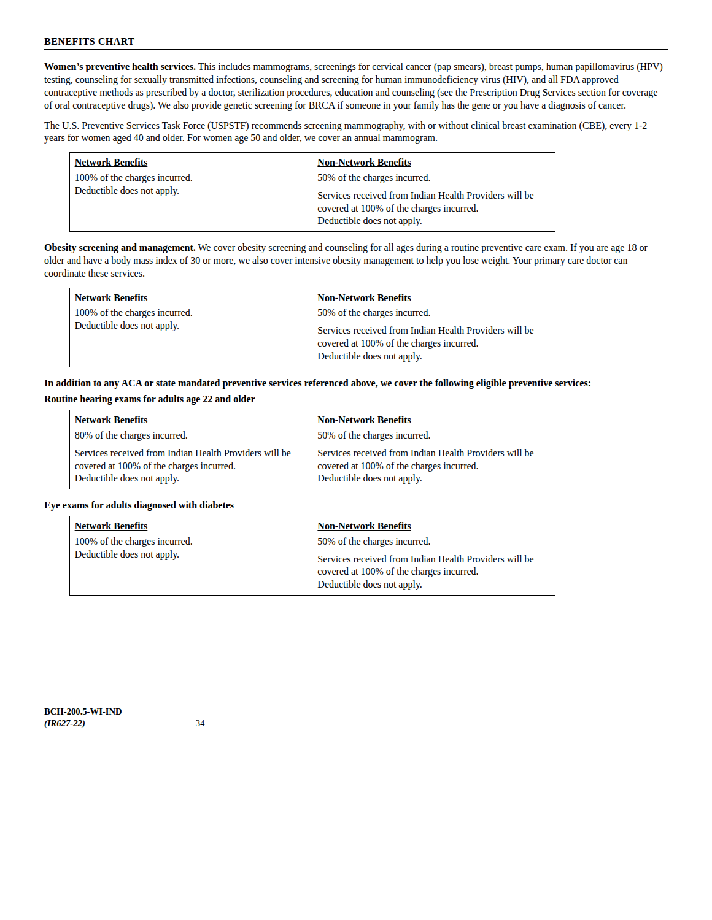BENEFITS CHART
Women’s preventive health services. This includes mammograms, screenings for cervical cancer (pap smears), breast pumps, human papillomavirus (HPV) testing, counseling for sexually transmitted infections, counseling and screening for human immunodeficiency virus (HIV), and all FDA approved contraceptive methods as prescribed by a doctor, sterilization procedures, education and counseling (see the Prescription Drug Services section for coverage of oral contraceptive drugs). We also provide genetic screening for BRCA if someone in your family has the gene or you have a diagnosis of cancer.
The U.S. Preventive Services Task Force (USPSTF) recommends screening mammography, with or without clinical breast examination (CBE), every 1-2 years for women aged 40 and older. For women age 50 and older, we cover an annual mammogram.
| Network Benefits 100% of the charges incurred. Deductible does not apply. | Non-Network Benefits 50% of the charges incurred. Services received from Indian Health Providers will be covered at 100% of the charges incurred. Deductible does not apply. |
Obesity screening and management. We cover obesity screening and counseling for all ages during a routine preventive care exam. If you are age 18 or older and have a body mass index of 30 or more, we also cover intensive obesity management to help you lose weight. Your primary care doctor can coordinate these services.
| Network Benefits 100% of the charges incurred. Deductible does not apply. | Non-Network Benefits 50% of the charges incurred. Services received from Indian Health Providers will be covered at 100% of the charges incurred. Deductible does not apply. |
In addition to any ACA or state mandated preventive services referenced above, we cover the following eligible preventive services:
Routine hearing exams for adults age 22 and older
| Network Benefits 80% of the charges incurred. Services received from Indian Health Providers will be covered at 100% of the charges incurred. Deductible does not apply. | Non-Network Benefits 50% of the charges incurred. Services received from Indian Health Providers will be covered at 100% of the charges incurred. Deductible does not apply. |
Eye exams for adults diagnosed with diabetes
| Network Benefits 100% of the charges incurred. Deductible does not apply. | Non-Network Benefits 50% of the charges incurred. Services received from Indian Health Providers will be covered at 100% of the charges incurred. Deductible does not apply. |
BCH-200.5-WI-IND
(IR627-22) 34